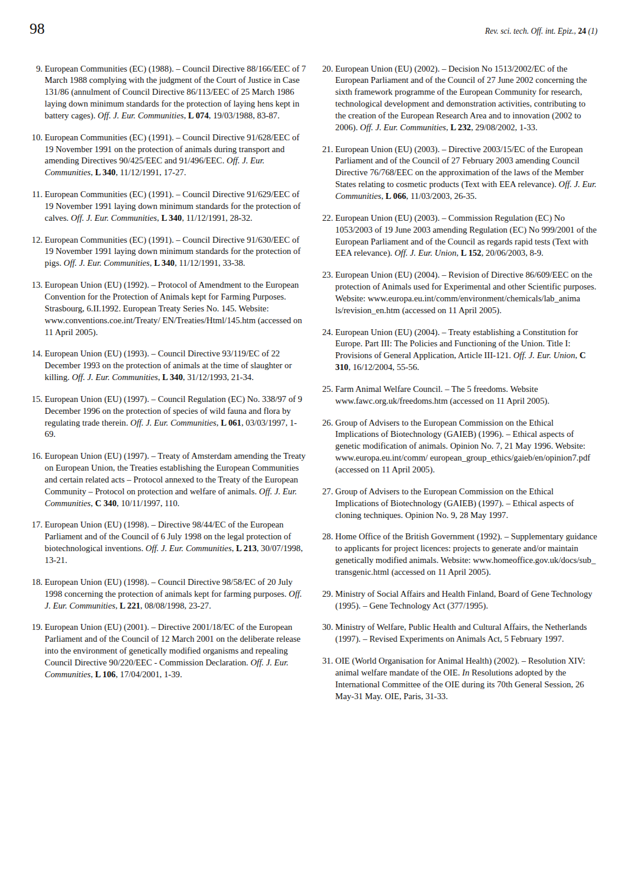98
Rev. sci. tech. Off. int. Epiz., 24 (1)
European Communities (EC) (1988). – Council Directive 88/166/EEC of 7 March 1988 complying with the judgment of the Court of Justice in Case 131/86 (annulment of Council Directive 86/113/EEC of 25 March 1986 laying down minimum standards for the protection of laying hens kept in battery cages). Off. J. Eur. Communities, L 074, 19/03/1988, 83-87.
European Communities (EC) (1991). – Council Directive 91/628/EEC of 19 November 1991 on the protection of animals during transport and amending Directives 90/425/EEC and 91/496/EEC. Off. J. Eur. Communities, L 340, 11/12/1991, 17-27.
European Communities (EC) (1991). – Council Directive 91/629/EEC of 19 November 1991 laying down minimum standards for the protection of calves. Off. J. Eur. Communities, L 340, 11/12/1991, 28-32.
European Communities (EC) (1991). – Council Directive 91/630/EEC of 19 November 1991 laying down minimum standards for the protection of pigs. Off. J. Eur. Communities, L 340, 11/12/1991, 33-38.
European Union (EU) (1992). – Protocol of Amendment to the European Convention for the Protection of Animals kept for Farming Purposes. Strasbourg, 6.II.1992. European Treaty Series No. 145. Website: www.conventions.coe.int/Treaty/ EN/Treaties/Html/145.htm (accessed on 11 April 2005).
European Union (EU) (1993). – Council Directive 93/119/EC of 22 December 1993 on the protection of animals at the time of slaughter or killing. Off. J. Eur. Communities, L 340, 31/12/1993, 21-34.
European Union (EU) (1997). – Council Regulation (EC) No. 338/97 of 9 December 1996 on the protection of species of wild fauna and flora by regulating trade therein. Off. J. Eur. Communities, L 061, 03/03/1997, 1-69.
European Union (EU) (1997). – Treaty of Amsterdam amending the Treaty on European Union, the Treaties establishing the European Communities and certain related acts – Protocol annexed to the Treaty of the European Community – Protocol on protection and welfare of animals. Off. J. Eur. Communities, C 340, 10/11/1997, 110.
European Union (EU) (1998). – Directive 98/44/EC of the European Parliament and of the Council of 6 July 1998 on the legal protection of biotechnological inventions. Off. J. Eur. Communities, L 213, 30/07/1998, 13-21.
European Union (EU) (1998). – Council Directive 98/58/EC of 20 July 1998 concerning the protection of animals kept for farming purposes. Off. J. Eur. Communities, L 221, 08/08/1998, 23-27.
European Union (EU) (2001). – Directive 2001/18/EC of the European Parliament and of the Council of 12 March 2001 on the deliberate release into the environment of genetically modified organisms and repealing Council Directive 90/220/EEC - Commission Declaration. Off. J. Eur. Communities, L 106, 17/04/2001, 1-39.
European Union (EU) (2002). – Decision No 1513/2002/EC of the European Parliament and of the Council of 27 June 2002 concerning the sixth framework programme of the European Community for research, technological development and demonstration activities, contributing to the creation of the European Research Area and to innovation (2002 to 2006). Off. J. Eur. Communities, L 232, 29/08/2002, 1-33.
European Union (EU) (2003). – Directive 2003/15/EC of the European Parliament and of the Council of 27 February 2003 amending Council Directive 76/768/EEC on the approximation of the laws of the Member States relating to cosmetic products (Text with EEA relevance). Off. J. Eur. Communities, L 066, 11/03/2003, 26-35.
European Union (EU) (2003). – Commission Regulation (EC) No 1053/2003 of 19 June 2003 amending Regulation (EC) No 999/2001 of the European Parliament and of the Council as regards rapid tests (Text with EEA relevance). Off. J. Eur. Union, L 152, 20/06/2003, 8-9.
European Union (EU) (2004). – Revision of Directive 86/609/EEC on the protection of Animals used for Experimental and other Scientific purposes. Website: www.europa.eu.int/comm/environment/chemicals/lab_anima ls/revision_en.htm (accessed on 11 April 2005).
European Union (EU) (2004). – Treaty establishing a Constitution for Europe. Part III: The Policies and Functioning of the Union. Title I: Provisions of General Application, Article III-121. Off. J. Eur. Union, C 310, 16/12/2004, 55-56.
Farm Animal Welfare Council. – The 5 freedoms. Website www.fawc.org.uk/freedoms.htm (accessed on 11 April 2005).
Group of Advisers to the European Commission on the Ethical Implications of Biotechnology (GAIEB) (1996). – Ethical aspects of genetic modification of animals. Opinion No. 7, 21 May 1996. Website: www.europa.eu.int/comm/ european_group_ethics/gaieb/en/opinion7.pdf (accessed on 11 April 2005).
Group of Advisers to the European Commission on the Ethical Implications of Biotechnology (GAIEB) (1997). – Ethical aspects of cloning techniques. Opinion No. 9, 28 May 1997.
Home Office of the British Government (1992). – Supplementary guidance to applicants for project licences: projects to generate and/or maintain genetically modified animals. Website: www.homeoffice.gov.uk/docs/sub_ transgenic.html (accessed on 11 April 2005).
Ministry of Social Affairs and Health Finland, Board of Gene Technology (1995). – Gene Technology Act (377/1995).
Ministry of Welfare, Public Health and Cultural Affairs, the Netherlands (1997). – Revised Experiments on Animals Act, 5 February 1997.
OIE (World Organisation for Animal Health) (2002). – Resolution XIV: animal welfare mandate of the OIE. In Resolutions adopted by the International Committee of the OIE during its 70th General Session, 26 May-31 May. OIE, Paris, 31-33.